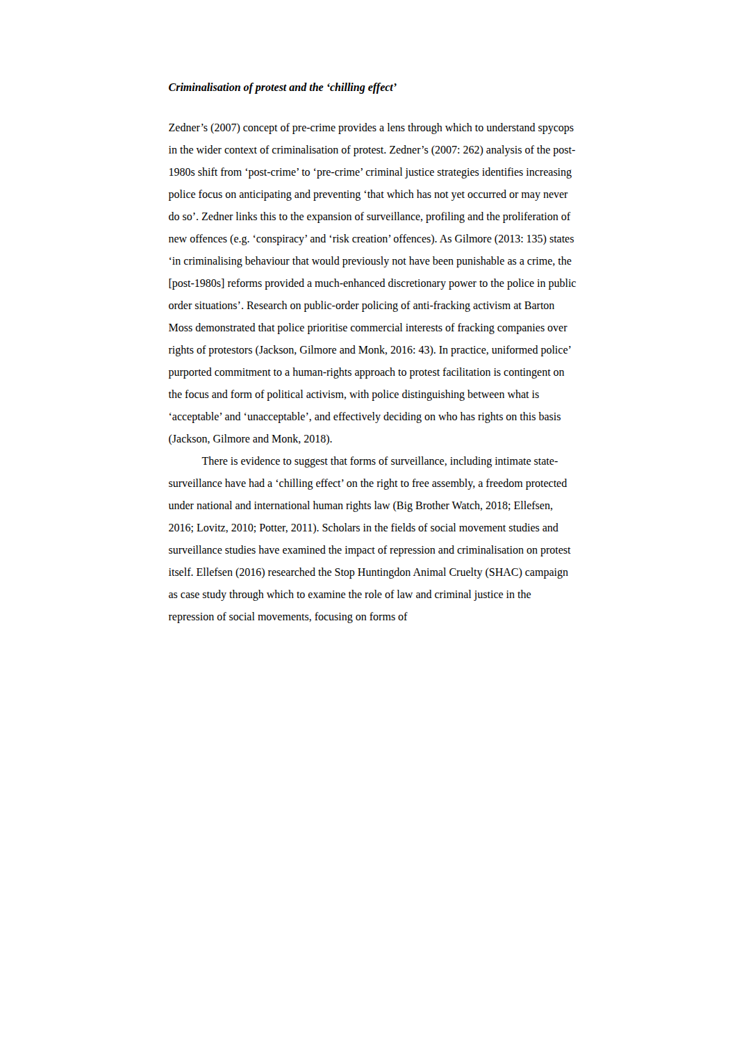Criminalisation of protest and the ‘chilling effect’
Zedner’s (2007) concept of pre-crime provides a lens through which to understand spycops in the wider context of criminalisation of protest. Zedner’s (2007: 262) analysis of the post-1980s shift from ‘post-crime’ to ‘pre-crime’ criminal justice strategies identifies increasing police focus on anticipating and preventing ‘that which has not yet occurred or may never do so’. Zedner links this to the expansion of surveillance, profiling and the proliferation of new offences (e.g. ‘conspiracy’ and ‘risk creation’ offences). As Gilmore (2013: 135) states ‘in criminalising behaviour that would previously not have been punishable as a crime, the [post-1980s] reforms provided a much-enhanced discretionary power to the police in public order situations’. Research on public-order policing of anti-fracking activism at Barton Moss demonstrated that police prioritise commercial interests of fracking companies over rights of protestors (Jackson, Gilmore and Monk, 2016: 43). In practice, uniformed police’ purported commitment to a human-rights approach to protest facilitation is contingent on the focus and form of political activism, with police distinguishing between what is ‘acceptable’ and ‘unacceptable’, and effectively deciding on who has rights on this basis (Jackson, Gilmore and Monk, 2018).
There is evidence to suggest that forms of surveillance, including intimate state-surveillance have had a ‘chilling effect’ on the right to free assembly, a freedom protected under national and international human rights law (Big Brother Watch, 2018; Ellefsen, 2016; Lovitz, 2010; Potter, 2011). Scholars in the fields of social movement studies and surveillance studies have examined the impact of repression and criminalisation on protest itself. Ellefsen (2016) researched the Stop Huntingdon Animal Cruelty (SHAC) campaign as case study through which to examine the role of law and criminal justice in the repression of social movements, focusing on forms of